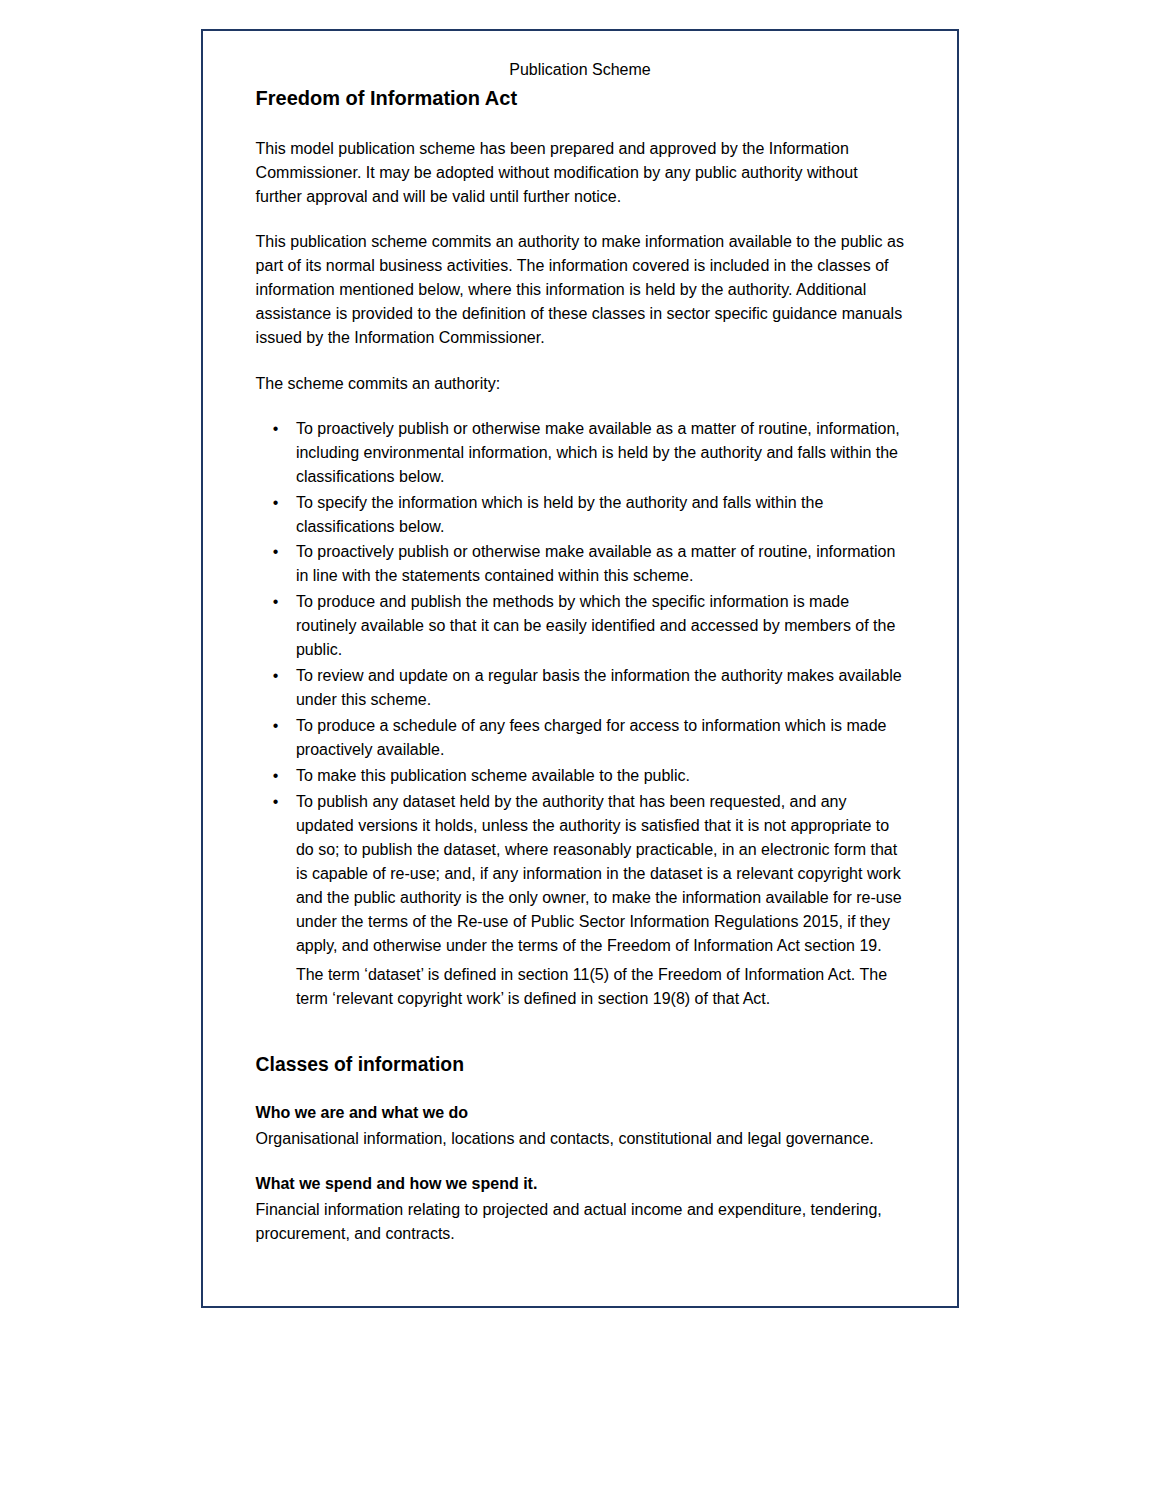Publication Scheme
Freedom of Information Act
This model publication scheme has been prepared and approved by the Information Commissioner. It may be adopted without modification by any public authority without further approval and will be valid until further notice.
This publication scheme commits an authority to make information available to the public as part of its normal business activities. The information covered is included in the classes of information mentioned below, where this information is held by the authority. Additional assistance is provided to the definition of these classes in sector specific guidance manuals issued by the Information Commissioner.
The scheme commits an authority:
To proactively publish or otherwise make available as a matter of routine, information, including environmental information, which is held by the authority and falls within the classifications below.
To specify the information which is held by the authority and falls within the classifications below.
To proactively publish or otherwise make available as a matter of routine, information in line with the statements contained within this scheme.
To produce and publish the methods by which the specific information is made routinely available so that it can be easily identified and accessed by members of the public.
To review and update on a regular basis the information the authority makes available under this scheme.
To produce a schedule of any fees charged for access to information which is made proactively available.
To make this publication scheme available to the public.
To publish any dataset held by the authority that has been requested, and any updated versions it holds, unless the authority is satisfied that it is not appropriate to do so; to publish the dataset, where reasonably practicable, in an electronic form that is capable of re-use; and, if any information in the dataset is a relevant copyright work and the public authority is the only owner, to make the information available for re-use under the terms of the Re-use of Public Sector Information Regulations 2015, if they apply, and otherwise under the terms of the Freedom of Information Act section 19.
The term ‘dataset’ is defined in section 11(5) of the Freedom of Information Act. The term ‘relevant copyright work’ is defined in section 19(8) of that Act.
Classes of information
Who we are and what we do
Organisational information, locations and contacts, constitutional and legal governance.
What we spend and how we spend it.
Financial information relating to projected and actual income and expenditure, tendering, procurement, and contracts.